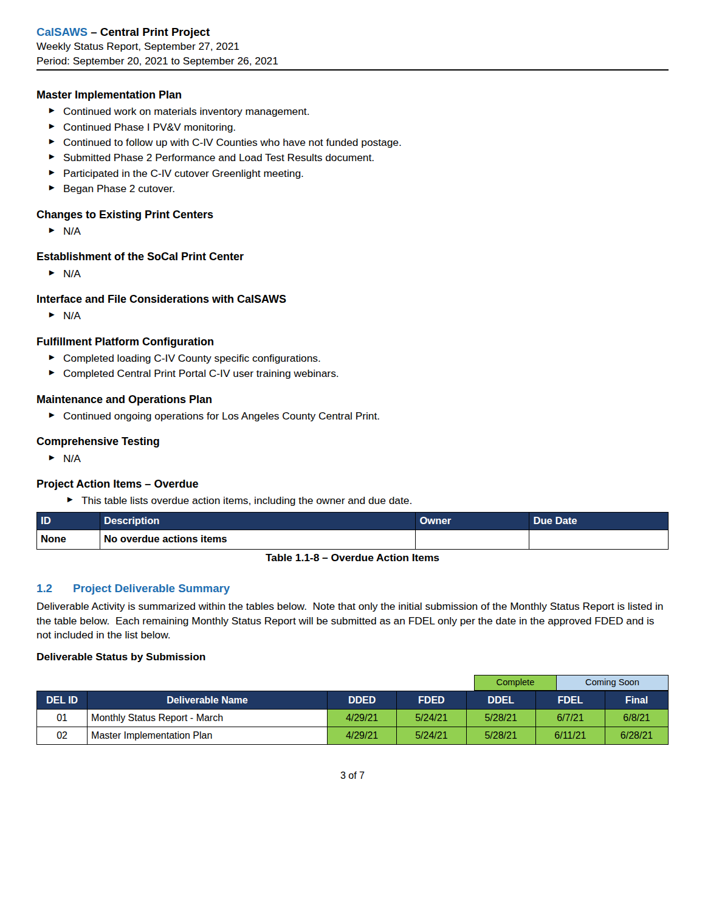Cal SAWS – Central Print Project
Weekly Status Report, September 27, 2021
Period: September 20, 2021 to September 26, 2021
Master Implementation Plan
Continued work on materials inventory management.
Continued Phase I PV&V monitoring.
Continued to follow up with C-IV Counties who have not funded postage.
Submitted Phase 2 Performance and Load Test Results document.
Participated in the C-IV cutover Greenlight meeting.
Began Phase 2 cutover.
Changes to Existing Print Centers
N/A
Establishment of the SoCal Print Center
N/A
Interface and File Considerations with CalSAWS
N/A
Fulfillment Platform Configuration
Completed loading C-IV County specific configurations.
Completed Central Print Portal C-IV user training webinars.
Maintenance and Operations Plan
Continued ongoing operations for Los Angeles County Central Print.
Comprehensive Testing
N/A
Project Action Items – Overdue
This table lists overdue action items, including the owner and due date.
| ID | Description | Owner | Due Date |
| --- | --- | --- | --- |
| None | No overdue actions items | | |
Table 1.1-8 – Overdue Action Items
1.2 Project Deliverable Summary
Deliverable Activity is summarized within the tables below. Note that only the initial submission of the Monthly Status Report is listed in the table below. Each remaining Monthly Status Report will be submitted as an FDEL only per the date in the approved FDED and is not included in the list below.
Deliverable Status by Submission
| Complete | Coming Soon |
| DEL ID | Deliverable Name | DDED | FDED | DDEL | FDEL | Final |
| --- | --- | --- | --- | --- | --- | --- |
| 01 | Monthly Status Report - March | 4/29/21 | 5/24/21 | 5/28/21 | 6/7/21 | 6/8/21 |
| 02 | Master Implementation Plan | 4/29/21 | 5/24/21 | 5/28/21 | 6/11/21 | 6/28/21 |
3 of 7